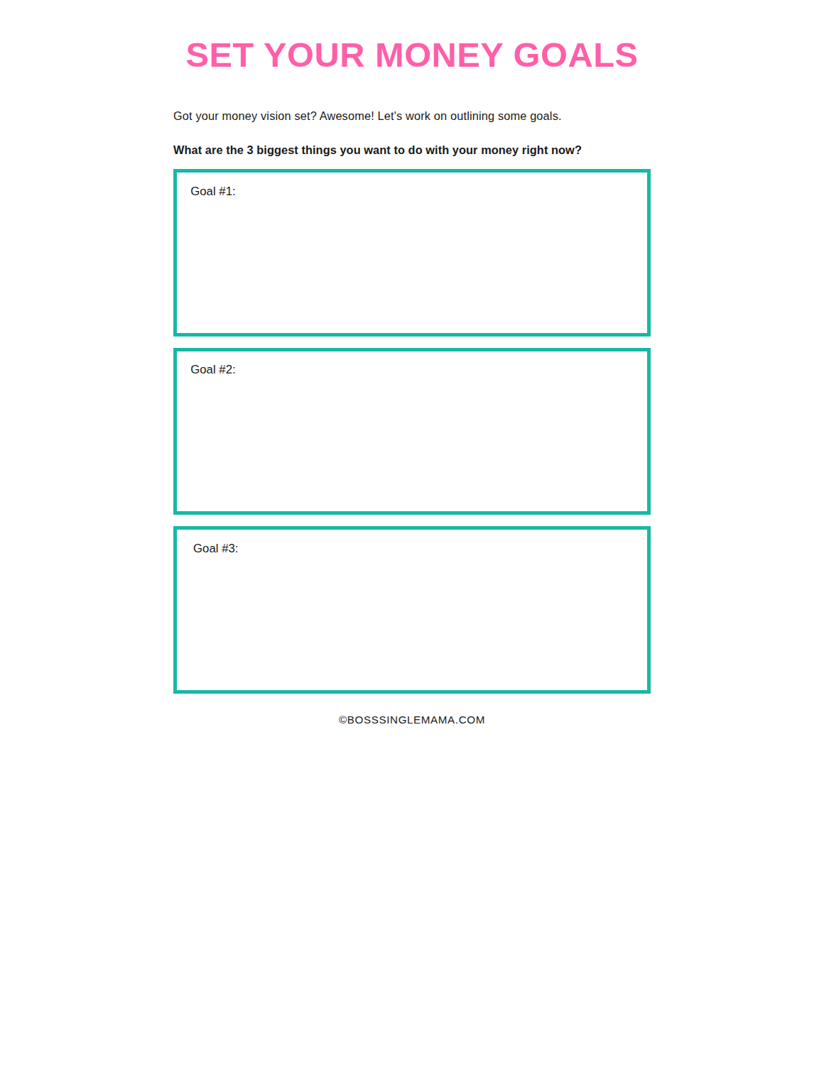SET YOUR MONEY GOALS
Got your money vision set? Awesome! Let's work on outlining some goals.
What are the 3 biggest things you want to do with your money right now?
Goal #1:
Goal #2:
Goal #3:
©BOSSSINGLEMAMA.COM